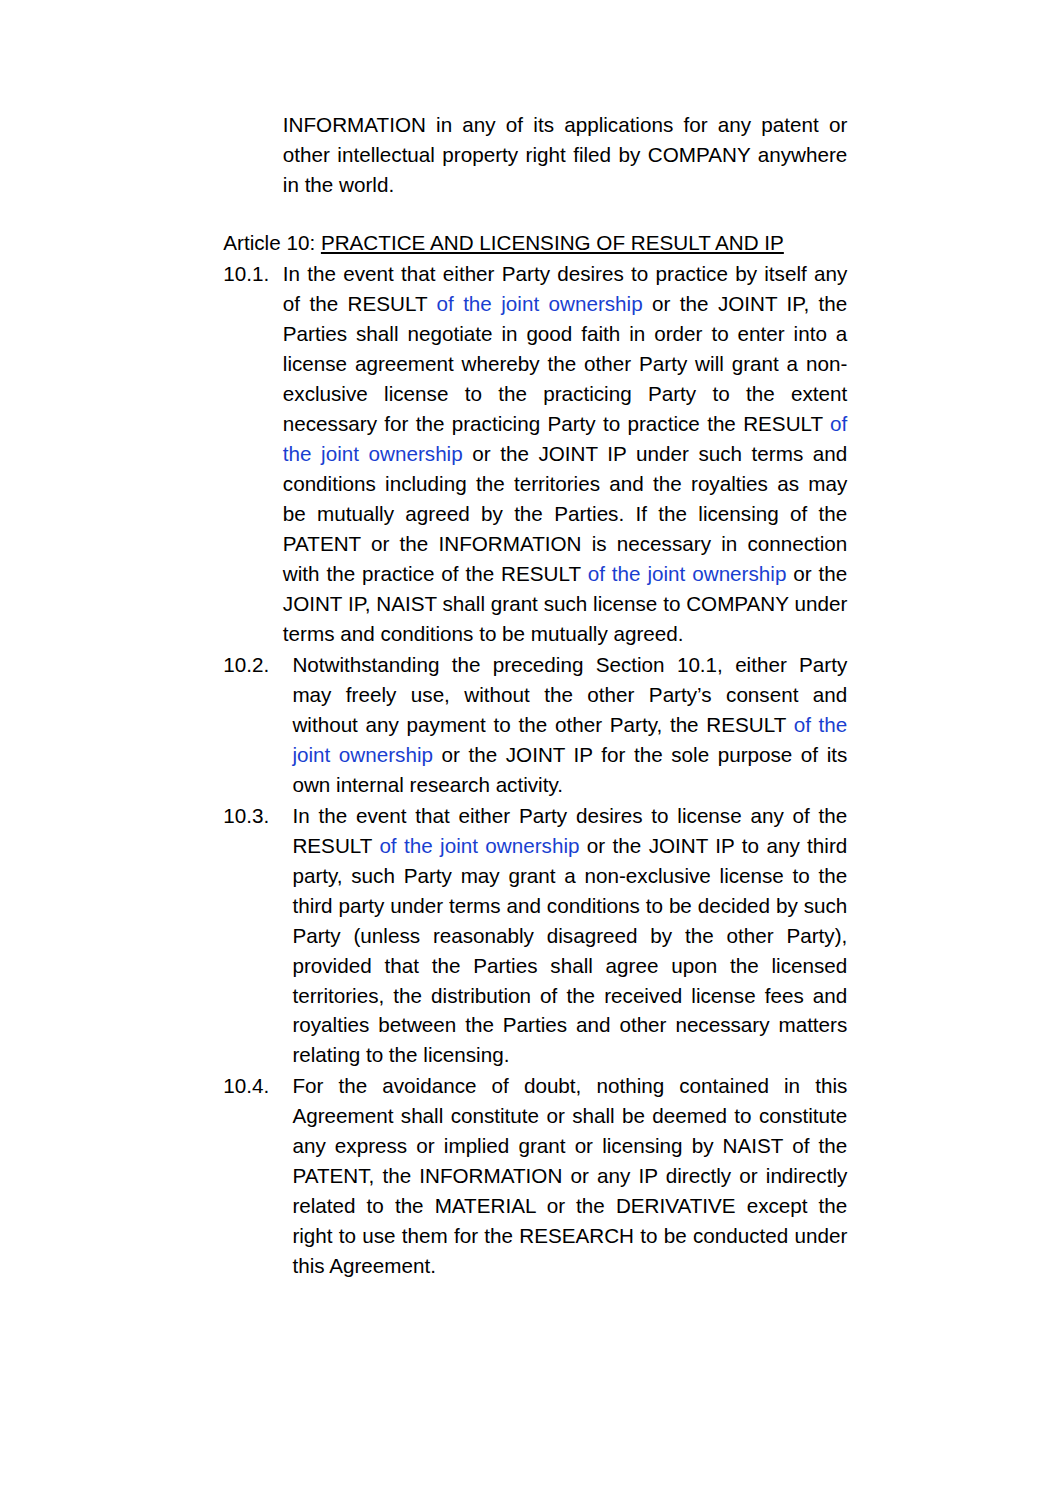INFORMATION in any of its applications for any patent or other intellectual property right filed by COMPANY anywhere in the world.
Article 10: PRACTICE AND LICENSING OF RESULT AND IP
10.1.
In the event that either Party desires to practice by itself any of the RESULT of the joint ownership or the JOINT IP, the Parties shall negotiate in good faith in order to enter into a license agreement whereby the other Party will grant a non-exclusive license to the practicing Party to the extent necessary for the practicing Party to practice the RESULT of the joint ownership or the JOINT IP under such terms and conditions including the territories and the royalties as may be mutually agreed by the Parties. If the licensing of the PATENT or the INFORMATION is necessary in connection with the practice of the RESULT of the joint ownership or the JOINT IP, NAIST shall grant such license to COMPANY under terms and conditions to be mutually agreed.
10.2.
Notwithstanding the preceding Section 10.1, either Party may freely use, without the other Party’s consent and without any payment to the other Party, the RESULT of the joint ownership or the JOINT IP for the sole purpose of its own internal research activity.
10.3.
In the event that either Party desires to license any of the RESULT of the joint ownership or the JOINT IP to any third party, such Party may grant a non-exclusive license to the third party under terms and conditions to be decided by such Party (unless reasonably disagreed by the other Party), provided that the Parties shall agree upon the licensed territories, the distribution of the received license fees and royalties between the Parties and other necessary matters relating to the licensing.
10.4.
For the avoidance of doubt, nothing contained in this Agreement shall constitute or shall be deemed to constitute any express or implied grant or licensing by NAIST of the PATENT, the INFORMATION or any IP directly or indirectly related to the MATERIAL or the DERIVATIVE except the right to use them for the RESEARCH to be conducted under this Agreement.